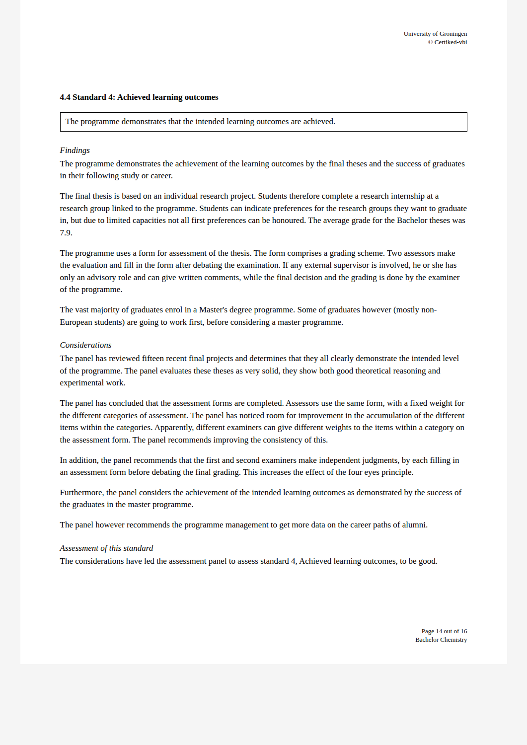University of Groningen
© Certiked-vbi
4.4 Standard 4: Achieved learning outcomes
The programme demonstrates that the intended learning outcomes are achieved.
Findings
The programme demonstrates the achievement of the learning outcomes by the final theses and the success of graduates in their following study or career.
The final thesis is based on an individual research project. Students therefore complete a research internship at a research group linked to the programme. Students can indicate preferences for the research groups they want to graduate in, but due to limited capacities not all first preferences can be honoured. The average grade for the Bachelor theses was 7.9.
The programme uses a form for assessment of the thesis. The form comprises a grading scheme. Two assessors make the evaluation and fill in the form after debating the examination. If any external supervisor is involved, he or she has only an advisory role and can give written comments, while the final decision and the grading is done by the examiner of the programme.
The vast majority of graduates enrol in a Master's degree programme. Some of graduates however (mostly non-European students) are going to work first, before considering a master programme.
Considerations
The panel has reviewed fifteen recent final projects and determines that they all clearly demonstrate the intended level of the programme. The panel evaluates these theses as very solid, they show both good theoretical reasoning and experimental work.
The panel has concluded that the assessment forms are completed. Assessors use the same form, with a fixed weight for the different categories of assessment. The panel has noticed room for improvement in the accumulation of the different items within the categories. Apparently, different examiners can give different weights to the items within a category on the assessment form. The panel recommends improving the consistency of this.
In addition, the panel recommends that the first and second examiners make independent judgments, by each filling in an assessment form before debating the final grading. This increases the effect of the four eyes principle.
Furthermore, the panel considers the achievement of the intended learning outcomes as demonstrated by the success of the graduates in the master programme.
The panel however recommends the programme management to get more data on the career paths of alumni.
Assessment of this standard
The considerations have led the assessment panel to assess standard 4, Achieved learning outcomes, to be good.
Page 14 out of 16
Bachelor Chemistry